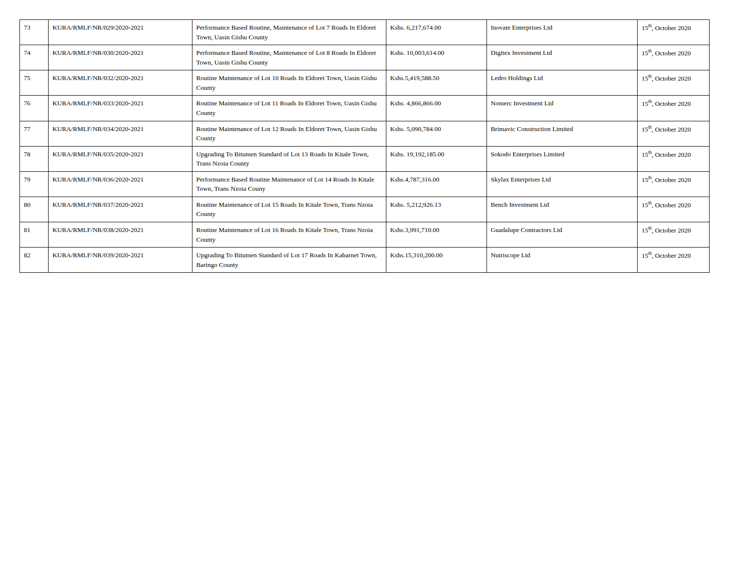| 73 | KURA/RMLF/NR/029/2020-2021 | Performance Based Routine, Maintenance of Lot 7 Roads In Eldoret Town, Uasin Gishu County | Kshs. 6,217,674.00 | Inovate Enterprises Ltd | 15 th , October 2020 |
| 74 | KURA/RMLF/NR/030/2020-2021 | Performance Based Routine, Maintenance of Lot 8 Roads In Eldoret Town, Uasin Gishu County | Kshs. 10,003,614.00 | Digitex Investment Ltd | 15 th , October 2020 |
| 75 | KURA/RMLF/NR/032/2020-2021 | Routine Maintenance of Lot 10 Roads In Eldoret Town, Uasin Gishu County | Kshs.5,419,588.50 | Ledro Holdings Ltd | 15 th , October 2020 |
| 76 | KURA/RMLF/NR/033/2020-2021 | Routine Maintenance of Lot 11 Roads In Eldoret Town, Uasin Gishu County | Kshs. 4,866,866.00 | Nomerc Investment Ltd | 15 th , October 2020 |
| 77 | KURA/RMLF/NR/034/2020-2021 | Routine Maintenance of Lot 12 Roads In Eldoret Town, Uasin Gishu County | Kshs. 5,090,784.00 | Brimavic Construction Limited | 15 th , October 2020 |
| 78 | KURA/RMLF/NR/035/2020-2021 | Upgrading To Bitumen Standard of Lot 13 Roads In Kitale Town, Trans Nzoia County | Kshs. 19,192,185.00 | Sokodo Enterprises Limited | 15 th , October 2020 |
| 79 | KURA/RMLF/NR/036/2020-2021 | Performance Based Routine Maintenance of Lot 14 Roads In Kitale Town, Trans Nzoia Couny | Kshs.4,787,316.00 | Skylax Enterprises Ltd | 15 th , October 2020 |
| 80 | KURA/RMLF/NR/037/2020-2021 | Routine Maintenance of Lot 15 Roads In Kitale Town, Trans Nzoia County | Kshs. 5,212,926.13 | Bench Investment Ltd | 15 th , October 2020 |
| 81 | KURA/RMLF/NR/038/2020-2021 | Routine Maintenance of Lot 16 Roads In Kitale Town, Trans Nzoia County | Kshs.3,991,710.00 | Guadalupe Contractors Ltd | 15 th , October 2020 |
| 82 | KURA/RMLF/NR/039/2020-2021 | Upgrading To Bitumen Standard of Lot 17 Roads In Kabarnet Town, Baringo County | Kshs.15,310,200.00 | Nutriscope Ltd | 15 th , October 2020 |